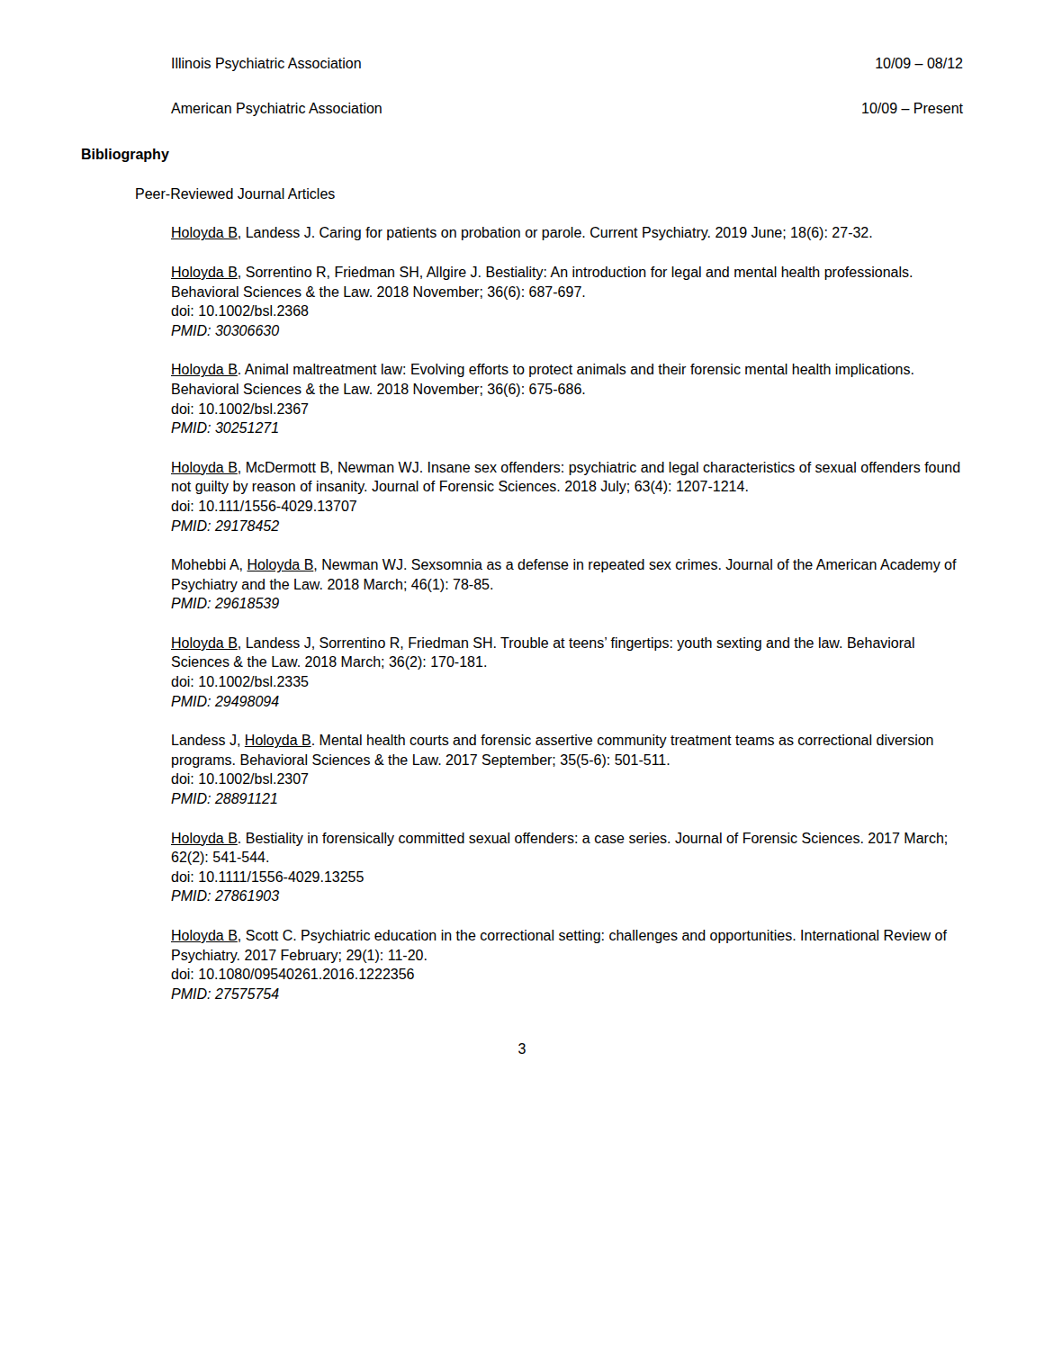Illinois Psychiatric Association 10/09 – 08/12
American Psychiatric Association 10/09 – Present
Bibliography
Peer-Reviewed Journal Articles
Holoyda B, Landess J. Caring for patients on probation or parole. Current Psychiatry. 2019 June; 18(6): 27-32.
Holoyda B, Sorrentino R, Friedman SH, Allgire J. Bestiality: An introduction for legal and mental health professionals. Behavioral Sciences & the Law. 2018 November; 36(6): 687-697. doi: 10.1002/bsl.2368 PMID: 30306630
Holoyda B. Animal maltreatment law: Evolving efforts to protect animals and their forensic mental health implications. Behavioral Sciences & the Law. 2018 November; 36(6): 675-686. doi: 10.1002/bsl.2367 PMID: 30251271
Holoyda B, McDermott B, Newman WJ. Insane sex offenders: psychiatric and legal characteristics of sexual offenders found not guilty by reason of insanity. Journal of Forensic Sciences. 2018 July; 63(4): 1207-1214. doi: 10.111/1556-4029.13707 PMID: 29178452
Mohebbi A, Holoyda B, Newman WJ. Sexsomnia as a defense in repeated sex crimes. Journal of the American Academy of Psychiatry and the Law. 2018 March; 46(1): 78-85. PMID: 29618539
Holoyda B, Landess J, Sorrentino R, Friedman SH. Trouble at teens’ fingertips: youth sexting and the law. Behavioral Sciences & the Law. 2018 March; 36(2): 170-181. doi: 10.1002/bsl.2335 PMID: 29498094
Landess J, Holoyda B. Mental health courts and forensic assertive community treatment teams as correctional diversion programs. Behavioral Sciences & the Law. 2017 September; 35(5-6): 501-511. doi: 10.1002/bsl.2307 PMID: 28891121
Holoyda B. Bestiality in forensically committed sexual offenders: a case series. Journal of Forensic Sciences. 2017 March; 62(2): 541-544. doi: 10.1111/1556-4029.13255 PMID: 27861903
Holoyda B, Scott C. Psychiatric education in the correctional setting: challenges and opportunities. International Review of Psychiatry. 2017 February; 29(1): 11-20. doi: 10.1080/09540261.2016.1222356 PMID: 27575754
3